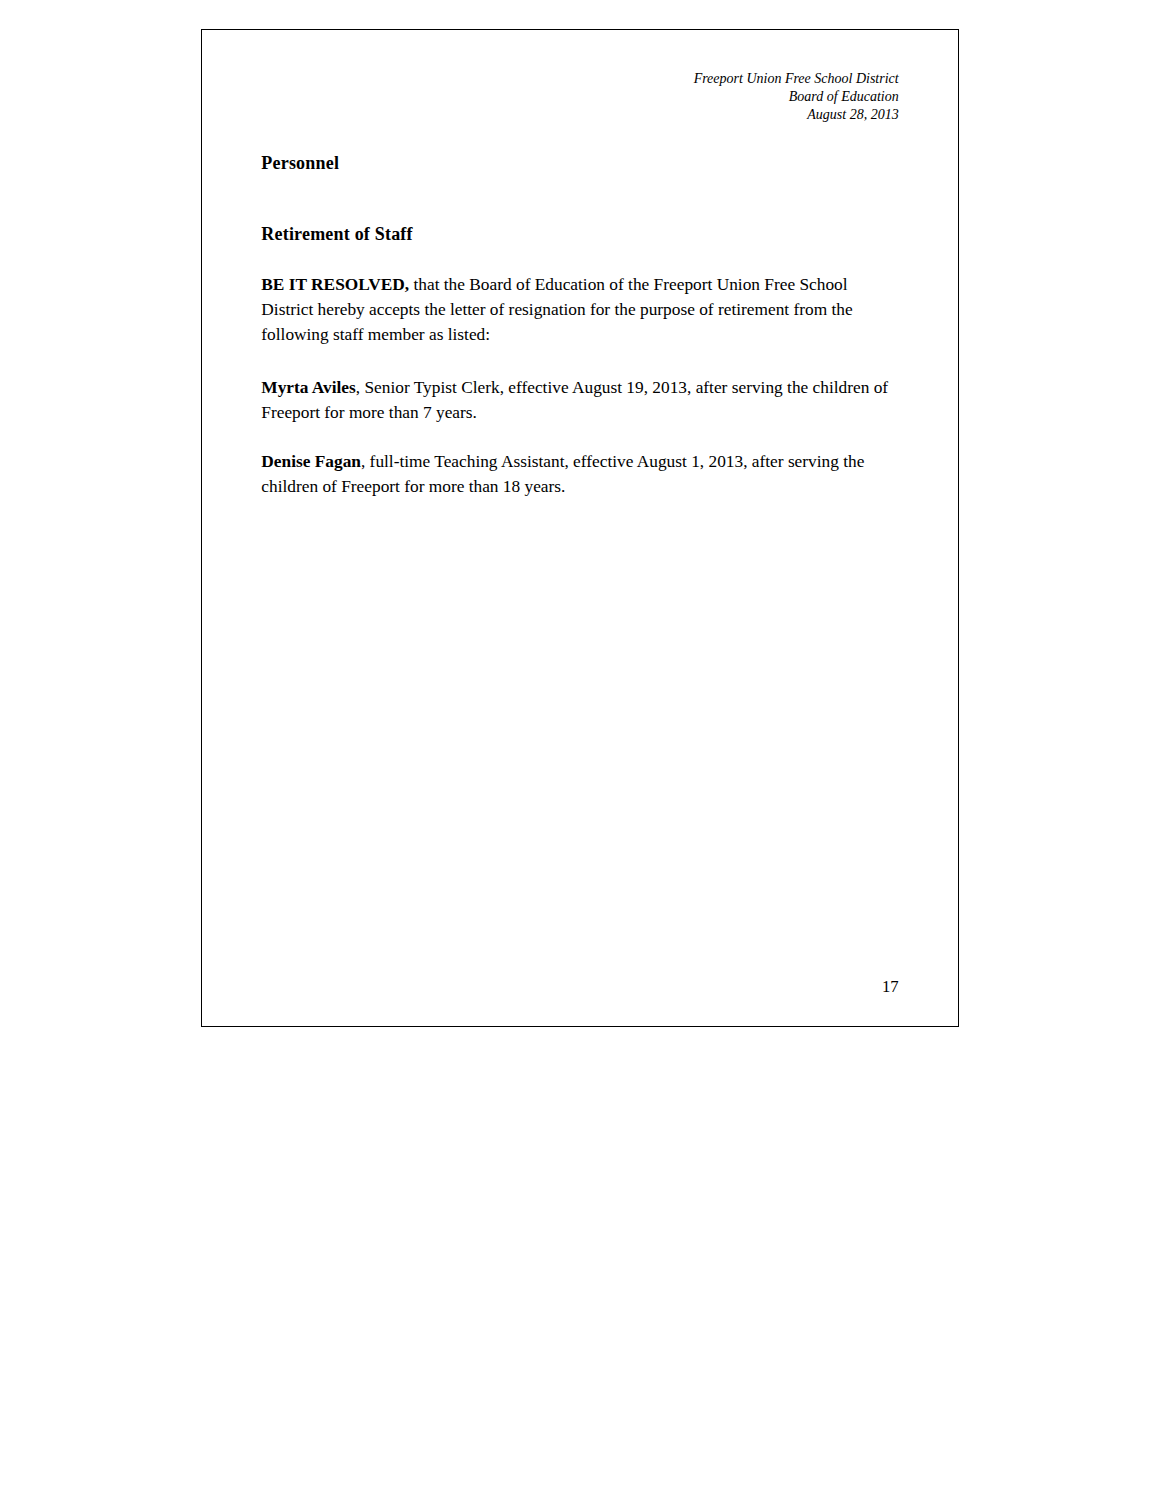Freeport Union Free School District
Board of Education
August 28, 2013
Personnel
Retirement of Staff
BE IT RESOLVED, that the Board of Education of the Freeport Union Free School District hereby accepts the letter of resignation for the purpose of retirement from the following staff member as listed:
Myrta Aviles, Senior Typist Clerk, effective August 19, 2013, after serving the children of Freeport for more than 7 years.
Denise Fagan, full-time Teaching Assistant, effective August 1, 2013, after serving the children of Freeport for more than 18 years.
17